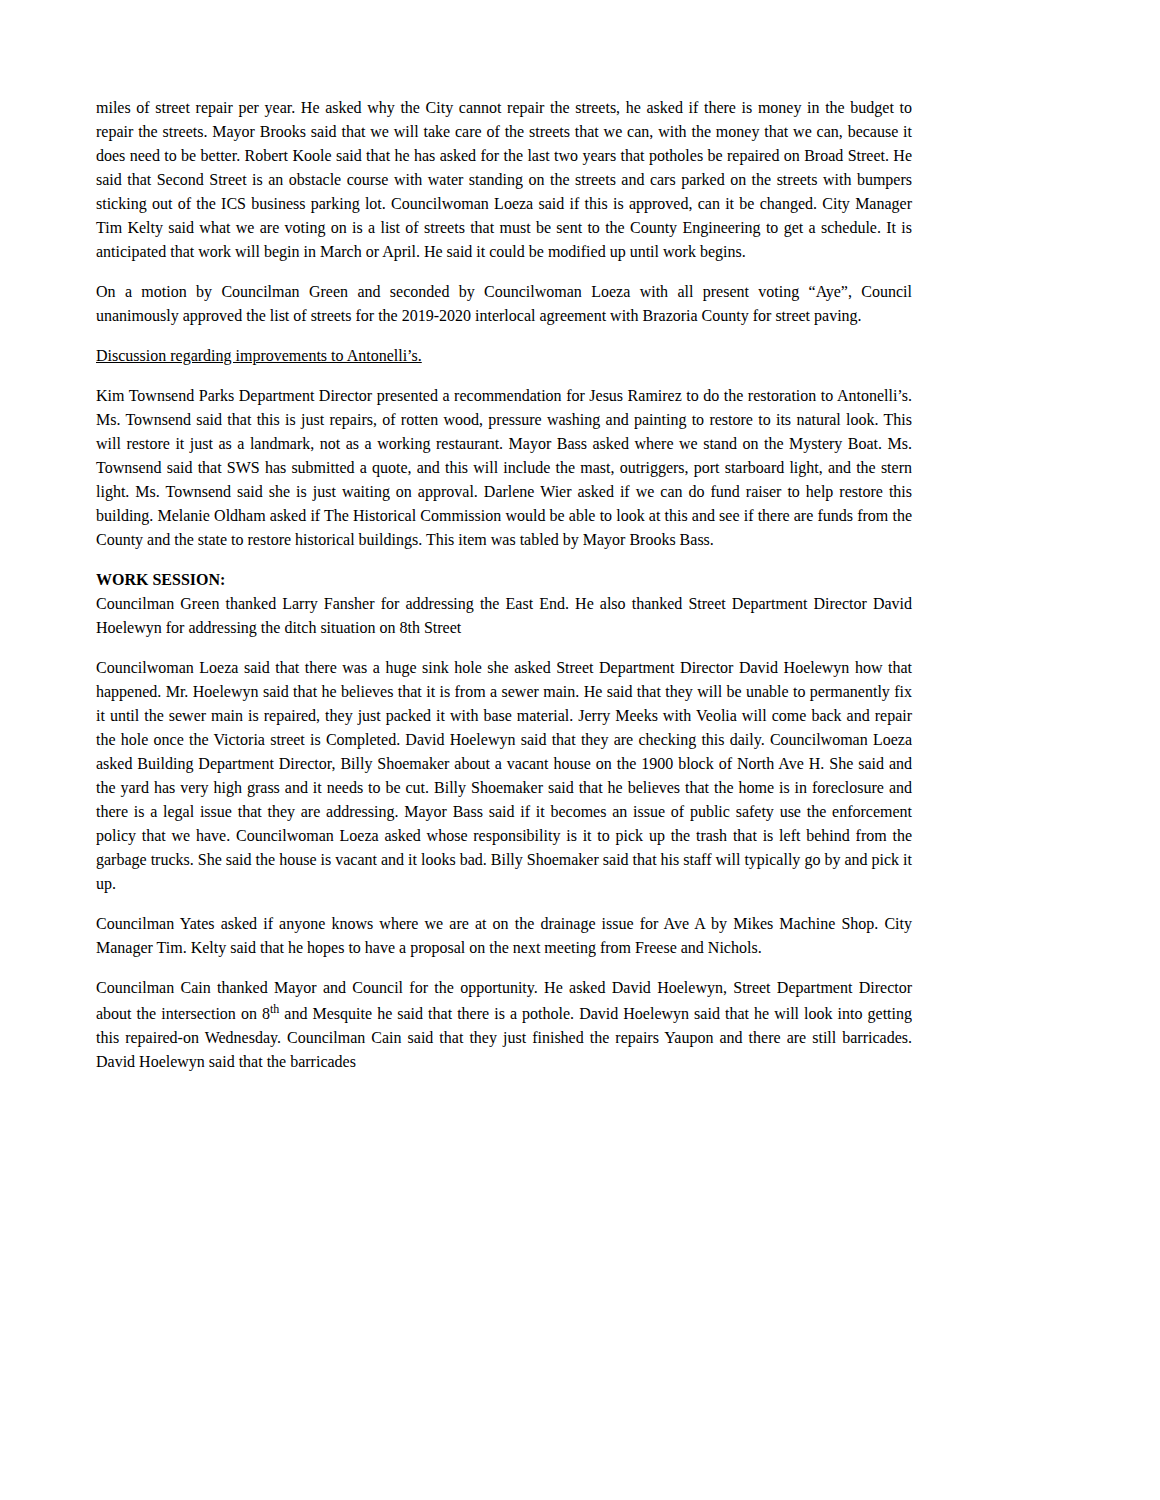miles of street repair per year. He asked why the City cannot repair the streets, he asked if there is money in the budget to repair the streets. Mayor Brooks said that we will take care of the streets that we can, with the money that we can, because it does need to be better. Robert Koole said that he has asked for the last two years that potholes be repaired on Broad Street. He said that Second Street is an obstacle course with water standing on the streets and cars parked on the streets with bumpers sticking out of the ICS business parking lot. Councilwoman Loeza said if this is approved, can it be changed. City Manager Tim Kelty said what we are voting on is a list of streets that must be sent to the County Engineering to get a schedule. It is anticipated that work will begin in March or April. He said it could be modified up until work begins.
On a motion by Councilman Green and seconded by Councilwoman Loeza with all present voting “Aye”, Council unanimously approved the list of streets for the 2019-2020 interlocal agreement with Brazoria County for street paving.
Discussion regarding improvements to Antonelli’s.
Kim Townsend Parks Department Director presented a recommendation for Jesus Ramirez to do the restoration to Antonelli’s. Ms. Townsend said that this is just repairs, of rotten wood, pressure washing and painting to restore to its natural look. This will restore it just as a landmark, not as a working restaurant. Mayor Bass asked where we stand on the Mystery Boat. Ms. Townsend said that SWS has submitted a quote, and this will include the mast, outriggers, port starboard light, and the stern light. Ms. Townsend said she is just waiting on approval. Darlene Wier asked if we can do fund raiser to help restore this building. Melanie Oldham asked if The Historical Commission would be able to look at this and see if there are funds from the County and the state to restore historical buildings. This item was tabled by Mayor Brooks Bass.
WORK SESSION:
Councilman Green thanked Larry Fansher for addressing the East End. He also thanked Street Department Director David Hoelewyn for addressing the ditch situation on 8th Street
Councilwoman Loeza said that there was a huge sink hole she asked Street Department Director David Hoelewyn how that happened. Mr. Hoelewyn said that he believes that it is from a sewer main. He said that they will be unable to permanently fix it until the sewer main is repaired, they just packed it with base material. Jerry Meeks with Veolia will come back and repair the hole once the Victoria street is Completed. David Hoelewyn said that they are checking this daily. Councilwoman Loeza asked Building Department Director, Billy Shoemaker about a vacant house on the 1900 block of North Ave H. She said and the yard has very high grass and it needs to be cut. Billy Shoemaker said that he believes that the home is in foreclosure and there is a legal issue that they are addressing. Mayor Bass said if it becomes an issue of public safety use the enforcement policy that we have. Councilwoman Loeza asked whose responsibility is it to pick up the trash that is left behind from the garbage trucks. She said the house is vacant and it looks bad. Billy Shoemaker said that his staff will typically go by and pick it up.
Councilman Yates asked if anyone knows where we are at on the drainage issue for Ave A by Mikes Machine Shop. City Manager Tim. Kelty said that he hopes to have a proposal on the next meeting from Freese and Nichols.
Councilman Cain thanked Mayor and Council for the opportunity. He asked David Hoelewyn, Street Department Director about the intersection on 8th and Mesquite he said that there is a pothole. David Hoelewyn said that he will look into getting this repaired-on Wednesday. Councilman Cain said that they just finished the repairs Yaupon and there are still barricades. David Hoelewyn said that the barricades